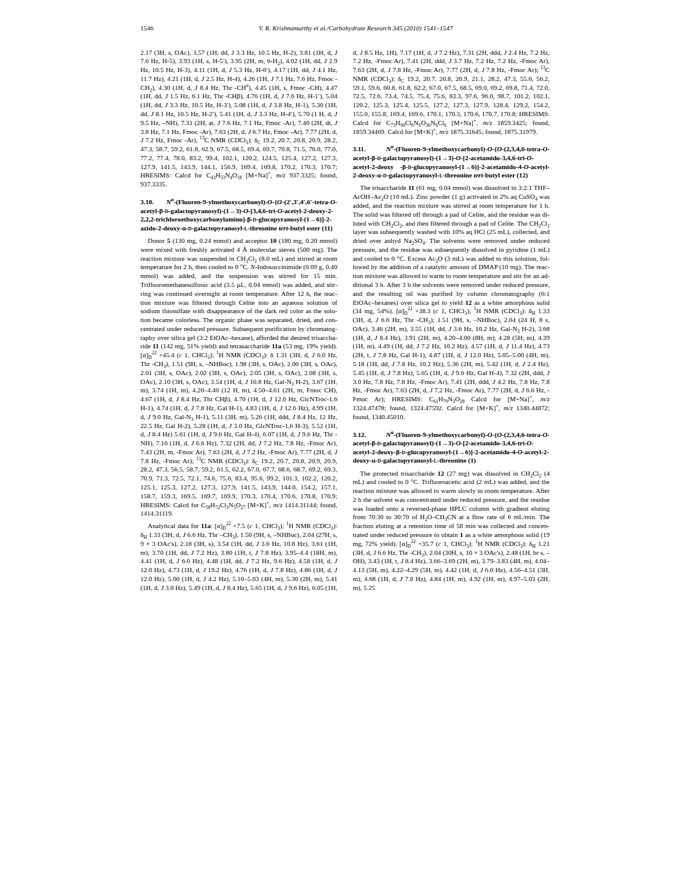1546 V. R. Krishnamurthy et al./Carbohydrate Research 345 (2010) 1541–1547
2.17 (3H, s, OAc), 3.57 (1H, dd, J 3.3 Hz, 10.5 Hz, H-2), 3.81 (1H, d, J 7.6 Hz, H-5), 3.93 (1H, s, H-5′), 3.95 (2H, m, 6-H2), 4.02 (1H, dd, J 2.9 Hz, 10.5 Hz, H-3), 4.11 (1H, d, J 5.3 Hz, H-6′), 4.17 (1H, dd, J 4.1 Hz, 11.7 Hz), 4.21 (1H, d, J 2.5 Hz, H-4), 4.26 (1H, J 7.1 Hz, 7.6 Hz, Fmoc -CH2), 4.30 (1H, d, J 8.4 Hz, Thr -CHα), 4.45 (1H, s, Fmoc -CH), 4.47 (1H, dd, J 1.5 Hz, 6.1 Hz, Thr -CHβ), 4.76 (1H, d, J 7.6 Hz, H-1′), 5.04 (1H, dd, J 3.3 Hz, 10.5 Hz, H-3′), 5.08 (1H, d, J 3.8 Hz, H-1), 5.30 (1H, dd, J 8.1 Hz, 10.5 Hz, H-2′), 5.41 (1H, d, J 3.3 Hz, H-4′), 5.70 (1 H, d, J 9.5 Hz, –NH), 7.31 (2H, at, J 7.6 Hz, 7.1 Hz, Fmoc -Ar), 7.40 (2H, dt, J 3.8 Hz, 7.1 Hz, Fmoc -Ar), 7.63 (2H, d, J 6.7 Hz, Fmoc -Ar), 7.77 (2H, d, J 7.2 Hz, Fmoc -Ar), 13C NMR (CDCl3): δC 19.2, 20.7, 20.8, 20.9, 28.2, 47.3, 58.7, 59.2, 61.8, 62.9, 67.5, 68.5, 69.4, 69.7, 70.8, 71.5, 76.0, 77.0, 77.2, 77.4, 78.0, 83.2, 99.4, 102.1, 120.2, 124.5, 125.4, 127.2, 127.3, 127.9, 141.5, 143.9, 144.1, 156.9, 169.4, 169.8, 170.2, 170.3, 170.7; HRESIMS: Calcd for C43H53N4O18 [M+Na]+, m/z 937.3325; found, 937.3335.
3.10. Nα-(Fluoren-9-ylmethoxycarbonyl)-O-{O-(2′,3′,4′,6′-tetra-O-acetyl-β-d-galactopyranosyl)-(1→3)-O-[3,4,6-tri-O-acetyl-2-deoxy-2-2,2,2-trichloroethoxycarbonylamino]-β-d-glucopyranosyl-(1→6)]-2-azido-2-deoxy-α-d-galactopyranosyl-l-threonine tert-butyl ester (11)
Donor 5 (130 mg, 0.24 mmol) and acceptor 10 (180 mg, 0.20 mmol) were mixed with freshly activated 4 Å molecular sieves (500 mg). The reaction mixture was suspended in CH2Cl2 (8.0 mL) and stirred at room temperature for 2 h, then cooled to 0 °C. N-Iodosuccinimide (0.09 g, 0.40 mmol) was added, and the suspension was stirred for 15 min. Trifluoromethanesulfonic acid (3.5 µL, 0.04 mmol) was added, and stirring was continued overnight at room temperature. After 12 h, the reaction mixture was filtered through Celite into an aqueous solution of sodium thiosulfate with disappearance of the dark red color as the solution became colorless. The organic phase was separated, dried, and concentrated under reduced pressure. Subsequent purification by chromatography over silica gel (3:2 EtOAc–hexane), afforded the desired trisaccharide 11 (142 mg, 51% yield) and tetrasaccharide 11a (53 mg, 19% yield). [α]D22 +45.4 (c 1, CHCl3); 1H NMR (CDCl3): δ 1.31 (3H, d, J 6.0 Hz, Thr -CH3), 1.51 (9H, s, –NHBoc), 1.98 (3H, s, OAc), 2.00 (3H, s, OAc), 2.01 (3H, s, OAc), 2.02 (3H, s, OAc), 2.05 (3H, s, OAc), 2.08 (3H, s, OAc), 2.10 (3H, s, OAc), 3.54 (1H, d, J 10.8 Hz, Gal-N3 H-2), 3.67 (1H, m), 3.74 (1H, m), 4.20–4.40 (12 H, m), 4.50–4.61 (2H, m, Fmoc CH), 4.67 (1H, d, J 8.4 Hz, Thr CHβ), 4.70 (1H, d, J 12.0 Hz, GlcNTroc-1,6 H-1), 4.74 (1H, d, J 7.8 Hz, Gal H-1), 4.83 (1H, d, J 12.6 Hz), 4.99 (1H, d, J 9.0 Hz, Gal-N3 H-1), 5.11 (3H, m), 5.26 (1H, ddd, J 8.4 Hz, 12 Hz, 22.5 Hz, Gal H-2), 5.28 (1H, d, J 3.0 Hz, GlcNTroc-1,6 H-3), 5.52 (1H, d, J 8.4 Hz) 5.61 (1H, d, J 9.6 Hz, Gal H-4), 6.07 (1H, d, J 9.6 Hz, Thr -NH), 7.16 (1H, d, J 6.6 Hz), 7.32 (2H, dd, J 7.2 Hz, 7.8 Hz, -Fmoc Ar), 7.43 (2H, m, -Fmoc Ar), 7.63 (2H, d, J 7.2 Hz, -Fmoc Ar), 7.77 (2H, d, J 7.8 Hz, -Fmoc Ar); 13C NMR (CDCl3): δC 19.2, 20.7, 20.8, 20.9, 20.9, 28.2, 47.3, 56.5, 58.7, 59.2, 61.5, 62.2, 67.0, 67.7, 68.6, 68.7, 69.2, 69.3, 70.9, 71.3, 72.5, 72.1, 74.6, 75.6, 83.4, 95.6, 99.2, 101.3, 102.2, 120.2, 125.1, 125.3, 127.2, 127.3, 127.9, 141.5, 143.9, 144.0, 154.2, 157.1, 158.7, 159.3, 169.5, 169.7, 169.9, 170.3, 170.4, 170.6, 170.8, 170.9; HRESIMS: Calcd for C58H72Cl3N5O27 [M+K]+, m/z 1414.31144; found, 1414.31119.
Analytical data for 11a: [α]D22 +7.5 (c 1, CHCl3); 1H NMR (CDCl3): δH 1.33 (3H, d, J 6.6 Hz, Thr –CH3), 1.50 (9H, s, –NHBoc), 2.04 (27H, s, 9 × 3 OAc's), 2.18 (3H, s), 3.54 (1H, dd, J 3.6 Hz, 10.8 Hz), 3.61 (1H, m), 3.70 (1H, dd, J 7.2 Hz), 3.80 (1H, t, J 7.8 Hz), 3.95–4.4 (18H, m), 4.41 (1H, d, J 6.0 Hz), 4.48 (1H, dd, J 7.2 Hz, 9.6 Hz), 4.58 (1H, d, J 12.0 Hz), 4.73 (1H, d, J 19.2 Hz), 4.76 (1H, d, J 7.8 Hz), 4.86 (1H, d, J 12.0 Hz), 5.00 (1H, d, J 4.2 Hz), 5.10–5.03 (4H, m), 5.30 (2H, m), 5.41 (1H, d, J 3.0 Hz), 5.49 (1H, d, J 8.4 Hz), 5.65 (1H, d, J 9.6 Hz), 6.05 (1H, d, J 8.5 Hz, 1H), 7.17 (1H, d, J 7.2 Hz), 7.31 (2H, ddd, J 2.4 Hz, 7.2 Hz, 7.2 Hz, -Fmoc Ar), 7.41 (2H, ddd, J 3.7 Hz, 7.2 Hz, 7.2 Hz, -Fmoc Ar), 7.63 (2H, d, J 7.8 Hz, -Fmoc Ar), 7.77 (2H, d, J 7.8 Hz, -Fmoc Ar); 13C NMR (CDCl3): δC 19.2, 20.7, 20.8, 20.9, 21.1, 28.2, 47.3, 55.6, 56.2, 59.1, 59.6, 60.8, 61.8, 62.2, 67.0, 67.5, 68.5, 69.0, 69.2, 69.8, 71.4, 72.0, 72.5, 72.6, 73.4, 74.5, 75.4, 75.6, 83.3, 97.6, 96.0, 98.7, 101.2, 102.1, 120.2, 125.3, 125.4, 125.5, 127.2, 127.3, 127.9, 128.4, 129.2, 154.2, 155.0, 155.8, 169.4, 169.6, 170.1, 170.3, 170.6, 170.7, 170.8; HRESIMS: Calcd for C73H90Cl6N6O36N6Cl6 [M+Na]+, m/z 1859.3425; found, 1859.34469. Calcd for [M+K]+, m/z 1875.31645; found, 1875.31979.
3.11. Nα-(Fluoren-9-ylmethoxycarbonyl)-O-{O-(2,3,4,6-tetra-O-acetyl-β-d-galactopyranosyl)-(1→3)-O-[2-acetamido-3,4,6-tri-O-acetyl-2-deoxy -β-d-glucopyranosyl-(1→6)]-2-acetamido-4-O-acetyl-2-deoxy-α-d-galactopyranosyl-l-threonine tert-butyl ester (12)
The trisaccharide 11 (61 mg, 0.04 mmol) was dissolved in 3:2:1 THF–AcOH–Ac2O (10 mL). Zinc powder (1 g) activated in 2% aq CuSO4 was added, and the reaction mixture was stirred at room temperature for 1 h. The solid was filtered off through a pad of Celite, and the residue was diluted with CH2Cl2, and then filtered through a pad of Celite. The CH2Cl2 layer was subsequently washed with 10% aq HCl (25 mL), collected, and dried over anhyd Na2SO4. The solvents were removed under reduced pressure, and the residue was subsequently dissolved in pyridine (1 mL) and cooled to 0 °C. Excess Ac2O (3 mL) was added to this solution, followed by the addition of a catalytic amount of DMAP (10 mg). The reaction mixture was allowed to warm to room temperature and stir for an additional 3 h. After 3 h the solvents were removed under reduced pressure, and the resulting oil was purified by column chromatography (6:1 EtOAc–hexanes) over silica gel to yield 12 as a white amorphous solid (34 mg, 54%). [α]D22 +38.3 (c 1, CHCl3); 1H NMR (CDCl3): δH 1.33 (3H, d, J 6.6 Hz, Thr -CH3); 1.51 (9H, s, –NHBoc), 2.04 (24 H, 8 s, OAc), 3.46 (2H, m), 3.55 (1H, dd, J 3.6 Hz, 10.2 Hz, Gal-N3 H-2), 3.68 (1H, d, J 8.4 Hz), 3.91 (2H, m), 4.20–4.00 (8H, m), 4.28 (5H, m), 4.39 (1H, m), 4.49 (1H, dd, J 7.2 Hz, 10.2 Hz), 4.57 (1H, d, J 11.4 Hz), 4.73 (2H, t, J 7.8 Hz, Gal H-1), 4.87 (1H, d, J 12.0 Hz), 5.05–5.00 (4H, m), 5.18 (1H, dd, J 7.8 Hz, 10.2 Hz), 5.36 (2H, m), 5.42 (1H, d, J 2.4 Hz), 5.45 (1H, d, J 7.8 Hz), 5.65 (1H, d, J 9.6 Hz, Gal H-4), 7.32 (2H, ddd, J 3.0 Hz, 7.8 Hz, 7.8 Hz, -Fmoc Ar), 7.41 (2H, ddd, J 4.2 Hz, 7.8 Hz, 7.8 Hz, -Fmoc Ar), 7.63 (2H, d, J 7.2 Hz, -Fmoc Ar), 7.77 (2H, d, J 6.6 Hz, -Fmoc Ar); HRESIMS: C61H79N3O28 Calcd for [M+Na]+, m/z 1324.47478; found, 1324.47592. Calcd for [M+K]+, m/z 1340.44872; found, 1340.45010.
3.12. Nα-(Fluoren-9-ylmethoxycarbonyl)-O-{O-(2,3,4,6-tetra-O-acetyl-β-d-galactopyranosyl)-(1→3)-O-[2-acetamido-3,4,6-tri-O-acetyl-2-deoxy-β-d-glucopyranosyl-(1→6)]-2-acetamido-4-O-acetyl-2-deoxy-α-d-galactopyranosyl-l-threonine (1)
The protected trisaccharide 12 (27 mg) was dissolved in CH2Cl2 (4 mL) and cooled to 0 °C. Trifluoroacetic acid (2 mL) was added, and the reaction mixture was allowed to warm slowly to room temperature. After 2 h the solvent was concentrated under reduced pressure, and the residue was loaded onto a reversed-phase HPLC column with gradient eluting from 70:30 to 30:70 of H2O–CH3CN at a flow rate of 6 mL/min. The fraction eluting at a retention time of 58 min was collected and concentrated under reduced pressure to obtain 1 as a white amorphous solid (19 mg, 72% yield). [α]D22 +35.7 (c 1, CHCl3); 1H NMR (CDCl3): δH 1.21 (3H, d, J 6.6 Hz, Thr -CH3), 2.04 (30H, s, 10 × 3 OAc's), 2.48 (1H, br s, –OH), 3.43 (1H, t, J 8.4 Hz), 3.66–3.69 (2H, m), 3.79–3.83 (4H, m), 4.04–4.13 (5H, m), 4.22–4.29 (5H, m), 4.42 (1H, d, J 6.0 Hz), 4.56–4.51 (3H, m), 4.68 (1H, d, J 7.8 Hz), 4.84 (1H, m), 4.92 (1H, m), 4.97–5.03 (2H, m), 5.25